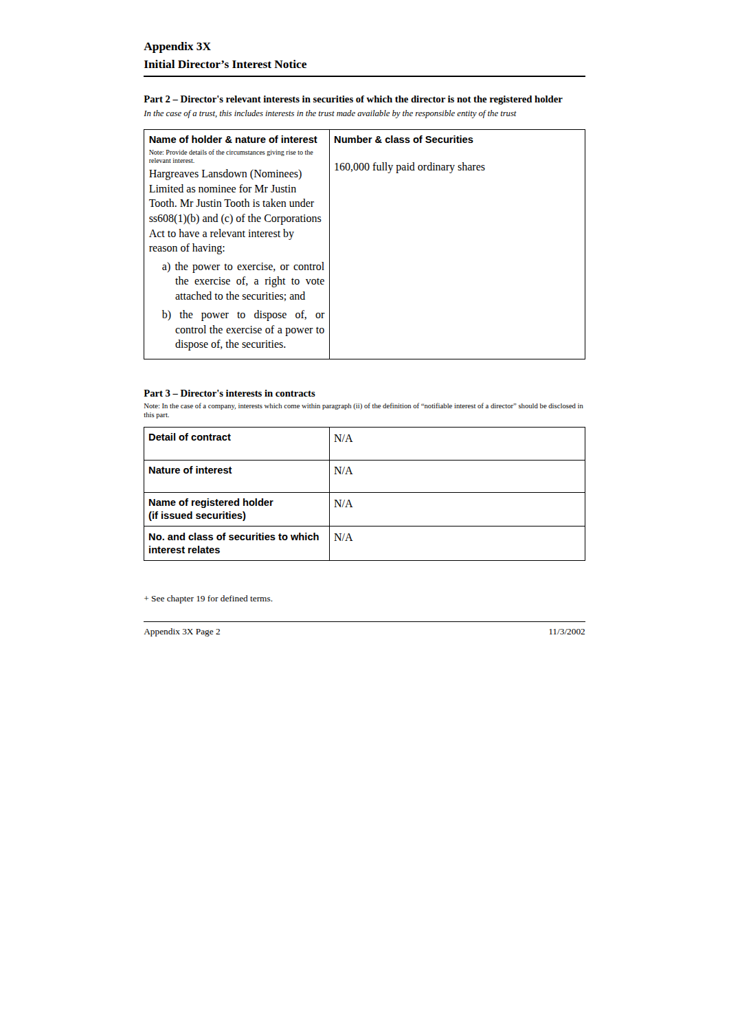Appendix 3X
Initial Director’s Interest Notice
Part 2 – Director's relevant interests in securities of which the director is not the registered holder
In the case of a trust, this includes interests in the trust made available by the responsible entity of the trust
| Name of holder & nature of interest Note: Provide details of the circumstances giving rise to the relevant interest. Hargreaves Lansdown (Nominees) Limited as nominee for Mr Justin Tooth. Mr Justin Tooth is taken under ss608(1)(b) and (c) of the Corporations Act to have a relevant interest by reason of having: a) the power to exercise, or control the exercise of, a right to vote attached to the securities; and b) the power to dispose of, or control the exercise of a power to dispose of, the securities. | Number & class of Securities 160,000 fully paid ordinary shares |
Part 3 – Director's interests in contracts
Note: In the case of a company, interests which come within paragraph (ii) of the definition of “notifiable interest of a director” should be disclosed in this part.
| Detail of contract | N/A |
| Nature of interest | N/A |
| Name of registered holder (if issued securities) | N/A |
| No. and class of securities to which interest relates | N/A |
+ See chapter 19 for defined terms.
Appendix 3X Page 2 11/3/2002